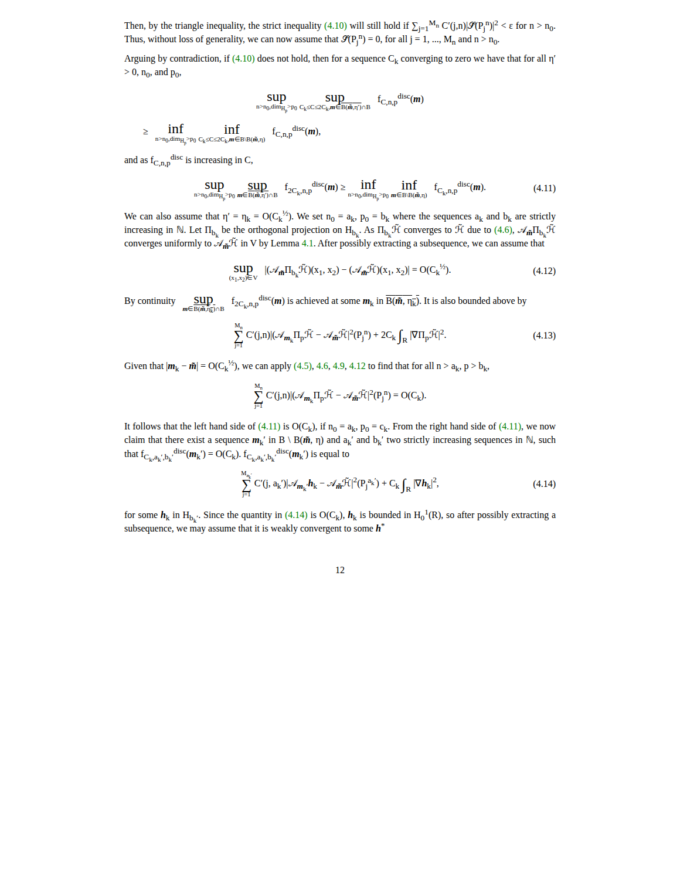Then, by the triangle inequality, the strict inequality (4.10) will still hold if ∑j=1Mn C′(j,n)|𝒮̃(Pjn)|2 < ε for n > n0. Thus, without loss of generality, we can now assume that 𝒮̃(Pjn) = 0, for all j = 1, ..., Mn and n > n0.
Arguing by contradiction, if (4.10) does not hold, then for a sequence Ck converging to zero we have that for all η′ > 0, n0, and p0,
sup n>n0,dimHp>p0 sup Ck≤C≤2Ck,m∈B(m̃,η′)∩B fC,n,pdisc(m)
≥ inf n>n0,dimHp>p0 inf Ck≤C≤2Ck,m∈B\B(m̃,η) fC,n,pdisc(m),
and as fC,n,pdisc is increasing in C,
sup n>n0,dimHp>p0 sup m∈B(m̃,η′)∩B f2Ck,n,pdisc(m) ≥ inf n>n0,dimHp>p0 inf m∈B\B(m̃,η) fCk,n,pdisc(m). (4.11)
We can also assume that η′ = ηk = O(Ck½). We set n0 = ak, p0 = bk where the sequences ak and bk are strictly increasing in ℕ. Let Πbk be the orthogonal projection on Hbk. As Πbkℋ̃ converges to ℋ̃ due to (4.6), 𝒜m̃Πbkℋ̃ converges uniformly to 𝒜m̃ℋ̃ in V by Lemma 4.1. After possibly extracting a subsequence, we can assume that
sup(x1,x2)∈V |(𝒜m̃Πbkℋ̃)(x1, x2) − (𝒜m̃ℋ̃)(x1, x2)| = O(Ck½). (4.12)
By continuity sup m∈B(m̃,ηk)∩B f2Ck,n,pdisc(m) is achieved at some mk in B(m̃, ηk). It is also bounded above by
Mn∑j=1 C′(j,n)|(𝒜mkΠpℋ̃ − 𝒜m̃ℋ̃|2(Pjn) + 2Ck ∫R |∇Πpℋ̃|2. (4.13)
Given that |mk − m̃| = O(Ck½), we can apply (4.5), 4.6, 4.9, 4.12 to find that for all n > ak, p > bk,
Mn∑j=1 C′(j,n)|(𝒜mkΠpℋ̃ − 𝒜m̃ℋ̃|2(Pjn) = O(Ck).
It follows that the left hand side of (4.11) is O(Ck), if n0 = ak, p0 = ck. From the right hand side of (4.11), we now claim that there exist a sequence mk′ in B \ B(m̃, η) and ak′ and bk′ two strictly increasing sequences in ℕ, such that fCk,ak′,bk′disc(mk′) = O(Ck). fCk,ak′,bk′disc(mk′) is equal to
Mak′∑j=1 C′(j, ak′)|𝒜mk′hk − 𝒜m̃ℋ̃|2(Pjak′) + Ck ∫R |∇hk|2, (4.14)
for some hk in Hbk′. Since the quantity in (4.14) is O(Ck), hk is bounded in H01(R), so after possibly extracting a subsequence, we may assume that it is weakly convergent to some h*
12